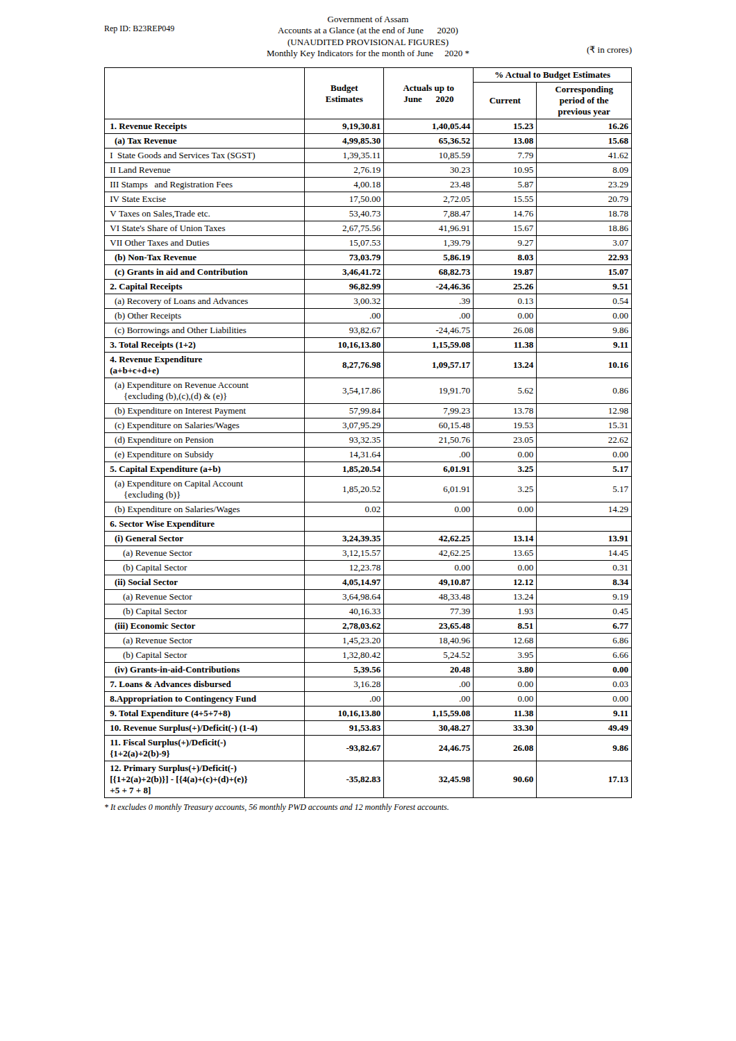Rep ID: B23REP049
Government of Assam
Accounts at a Glance (at the end of June 2020)
(UNAUDITED PROVISIONAL FIGURES)
Monthly Key Indicators for the month of June 2020 *
(₹ in crores)
| | Budget Estimates | Actuals up to June 2020 | % Actual to Budget Estimates |
| --- | --- | --- | --- |
| Current | Corresponding period of the previous year |
| 1. Revenue Receipts | 9,19,30.81 | 1,40,05.44 | 15.23 | 16.26 |
| (a) Tax Revenue | 4,99,85.30 | 65,36.52 | 13.08 | 15.68 |
| I State Goods and Services Tax (SGST) | 1,39,35.11 | 10,85.59 | 7.79 | 41.62 |
| II Land Revenue | 2,76.19 | 30.23 | 10.95 | 8.09 |
| III Stamps and Registration Fees | 4,00.18 | 23.48 | 5.87 | 23.29 |
| IV State Excise | 17,50.00 | 2,72.05 | 15.55 | 20.79 |
| V Taxes on Sales,Trade etc. | 53,40.73 | 7,88.47 | 14.76 | 18.78 |
| VI State's Share of Union Taxes | 2,67,75.56 | 41,96.91 | 15.67 | 18.86 |
| VII Other Taxes and Duties | 15,07.53 | 1,39.79 | 9.27 | 3.07 |
| (b) Non-Tax Revenue | 73,03.79 | 5,86.19 | 8.03 | 22.93 |
| (c) Grants in aid and Contribution | 3,46,41.72 | 68,82.73 | 19.87 | 15.07 |
| 2. Capital Receipts | 96,82.99 | -24,46.36 | 25.26 | 9.51 |
| (a) Recovery of Loans and Advances | 3,00.32 | .39 | 0.13 | 0.54 |
| (b) Other Receipts | .00 | .00 | 0.00 | 0.00 |
| (c) Borrowings and Other Liabilities | 93,82.67 | -24,46.75 | 26.08 | 9.86 |
| 3. Total Receipts (1+2) | 10,16,13.80 | 1,15,59.08 | 11.38 | 9.11 |
| 4. Revenue Expenditure (a+b+c+d+e) | 8,27,76.98 | 1,09,57.17 | 13.24 | 10.16 |
| (a) Expenditure on Revenue Account {excluding (b),(c),(d) & (e)} | 3,54,17.86 | 19,91.70 | 5.62 | 0.86 |
| (b) Expenditure on Interest Payment | 57,99.84 | 7,99.23 | 13.78 | 12.98 |
| (c) Expenditure on Salaries/Wages | 3,07,95.29 | 60,15.48 | 19.53 | 15.31 |
| (d) Expenditure on Pension | 93,32.35 | 21,50.76 | 23.05 | 22.62 |
| (e) Expenditure on Subsidy | 14,31.64 | .00 | 0.00 | 0.00 |
| 5. Capital Expenditure (a+b) | 1,85,20.54 | 6,01.91 | 3.25 | 5.17 |
| (a) Expenditure on Capital Account {excluding (b)} | 1,85,20.52 | 6,01.91 | 3.25 | 5.17 |
| (b) Expenditure on Salaries/Wages | 0.02 | 0.00 | 0.00 | 14.29 |
| 6. Sector Wise Expenditure | | | | |
| (i) General Sector | 3,24,39.35 | 42,62.25 | 13.14 | 13.91 |
| (a) Revenue Sector | 3,12,15.57 | 42,62.25 | 13.65 | 14.45 |
| (b) Capital Sector | 12,23.78 | 0.00 | 0.00 | 0.31 |
| (ii) Social Sector | 4,05,14.97 | 49,10.87 | 12.12 | 8.34 |
| (a) Revenue Sector | 3,64,98.64 | 48,33.48 | 13.24 | 9.19 |
| (b) Capital Sector | 40,16.33 | 77.39 | 1.93 | 0.45 |
| (iii) Economic Sector | 2,78,03.62 | 23,65.48 | 8.51 | 6.77 |
| (a) Revenue Sector | 1,45,23.20 | 18,40.96 | 12.68 | 6.86 |
| (b) Capital Sector | 1,32,80.42 | 5,24.52 | 3.95 | 6.66 |
| (iv) Grants-in-aid-Contributions | 5,39.56 | 20.48 | 3.80 | 0.00 |
| 7. Loans & Advances disbursed | 3,16.28 | .00 | 0.00 | 0.03 |
| 8.Appropriation to Contingency Fund | .00 | .00 | 0.00 | 0.00 |
| 9. Total Expenditure (4+5+7+8) | 10,16,13.80 | 1,15,59.08 | 11.38 | 9.11 |
| 10. Revenue Surplus(+)/Deficit(-) (1-4) | 91,53.83 | 30,48.27 | 33.30 | 49.49 |
| 11. Fiscal Surplus(+)/Deficit(-) {1+2(a)+2(b)-9} | -93,82.67 | 24,46.75 | 26.08 | 9.86 |
| 12. Primary Surplus(+)/Deficit(-) [{1+2(a)+2(b)}] - [{4(a)+(c)+(d)+(e)} +5 + 7 + 8] | -35,82.83 | 32,45.98 | 90.60 | 17.13 |
* It excludes 0 monthly Treasury accounts, 56 monthly PWD accounts and 12 monthly Forest accounts.